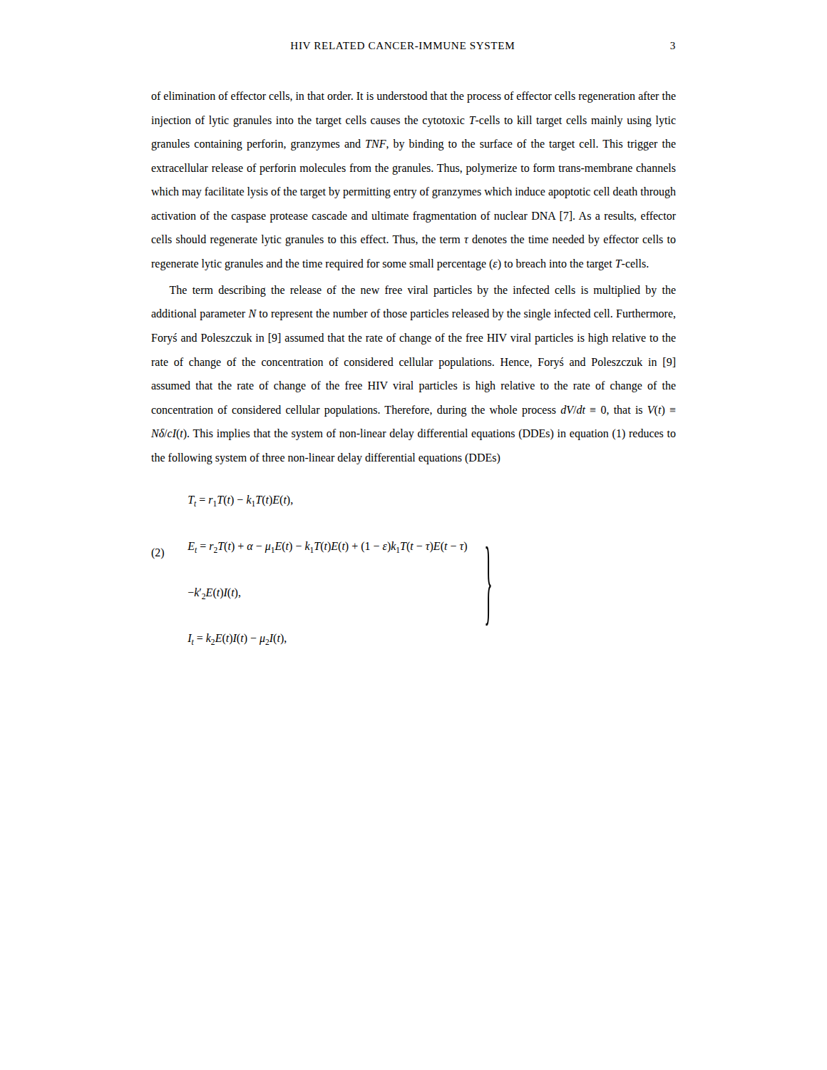HIV RELATED CANCER-IMMUNE SYSTEM 3
of elimination of effector cells, in that order. It is understood that the process of effector cells regeneration after the injection of lytic granules into the target cells causes the cytotoxic T-cells to kill target cells mainly using lytic granules containing perforin, granzymes and TNF, by binding to the surface of the target cell. This trigger the extracellular release of perforin molecules from the granules. Thus, polymerize to form trans-membrane channels which may facilitate lysis of the target by permitting entry of granzymes which induce apoptotic cell death through activation of the caspase protease cascade and ultimate fragmentation of nuclear DNA [7]. As a results, effector cells should regenerate lytic granules to this effect. Thus, the term τ denotes the time needed by effector cells to regenerate lytic granules and the time required for some small percentage (ε) to breach into the target T-cells.
The term describing the release of the new free viral particles by the infected cells is multiplied by the additional parameter N to represent the number of those particles released by the single infected cell. Furthermore, Foryś and Poleszczuk in [9] assumed that the rate of change of the free HIV viral particles is high relative to the rate of change of the concentration of considered cellular populations. Hence, Foryś and Poleszczuk in [9] assumed that the rate of change of the free HIV viral particles is high relative to the rate of change of the concentration of considered cellular populations. Therefore, during the whole process dV/dt ≡ 0, that is V(t) ≡ Nδ/cI(t). This implies that the system of non-linear delay differential equations (DDEs) in equation (1) reduces to the following system of three non-linear delay differential equations (DDEs)
(2)
Tt = r1T(t) − k1T(t)E(t),
Et = r2T(t) + α − μ1E(t) − k1T(t)E(t) + (1 − ε)k1T(t − τ)E(t − τ)
−k′2E(t)I(t),
It = k2E(t)I(t) − μ2I(t),
}